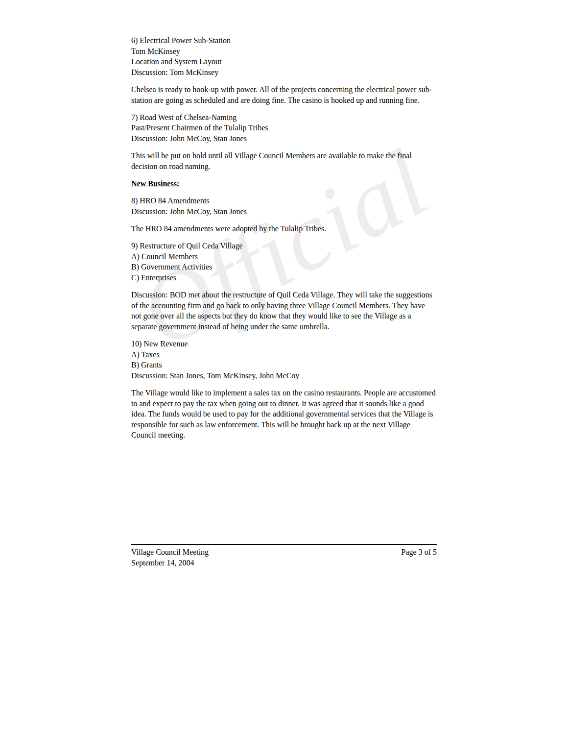Official
6) Electrical Power Sub-Station
Tom McKinsey
Location and System Layout
Discussion: Tom McKinsey
Chelsea is ready to hook-up with power. All of the projects concerning the electrical power sub-station are going as scheduled and are doing fine. The casino is hooked up and running fine.
7) Road West of Chelsea-Naming
Past/Present Chairmen of the Tulalip Tribes
Discussion: John McCoy, Stan Jones
This will be put on hold until all Village Council Members are available to make the final decision on road naming.
New Business:
8) HRO 84 Amendments
Discussion: John McCoy, Stan Jones
The HRO 84 amendments were adopted by the Tulalip Tribes.
9) Restructure of Quil Ceda Village
A) Council Members
B) Government Activities
C) Enterprises
Discussion: BOD met about the restructure of Quil Ceda Village. They will take the suggestions of the accounting firm and go back to only having three Village Council Members. They have not gone over all the aspects but they do know that they would like to see the Village as a separate government instead of being under the same umbrella.
10) New Revenue
A) Taxes
B) Grants
Discussion: Stan Jones, Tom McKinsey, John McCoy
The Village would like to implement a sales tax on the casino restaurants. People are accustomed to and expect to pay the tax when going out to dinner. It was agreed that it sounds like a good idea. The funds would be used to pay for the additional governmental services that the Village is responsible for such as law enforcement. This will be brought back up at the next Village Council meeting.
Village Council Meeting
September 14, 2004
Page 3 of 5